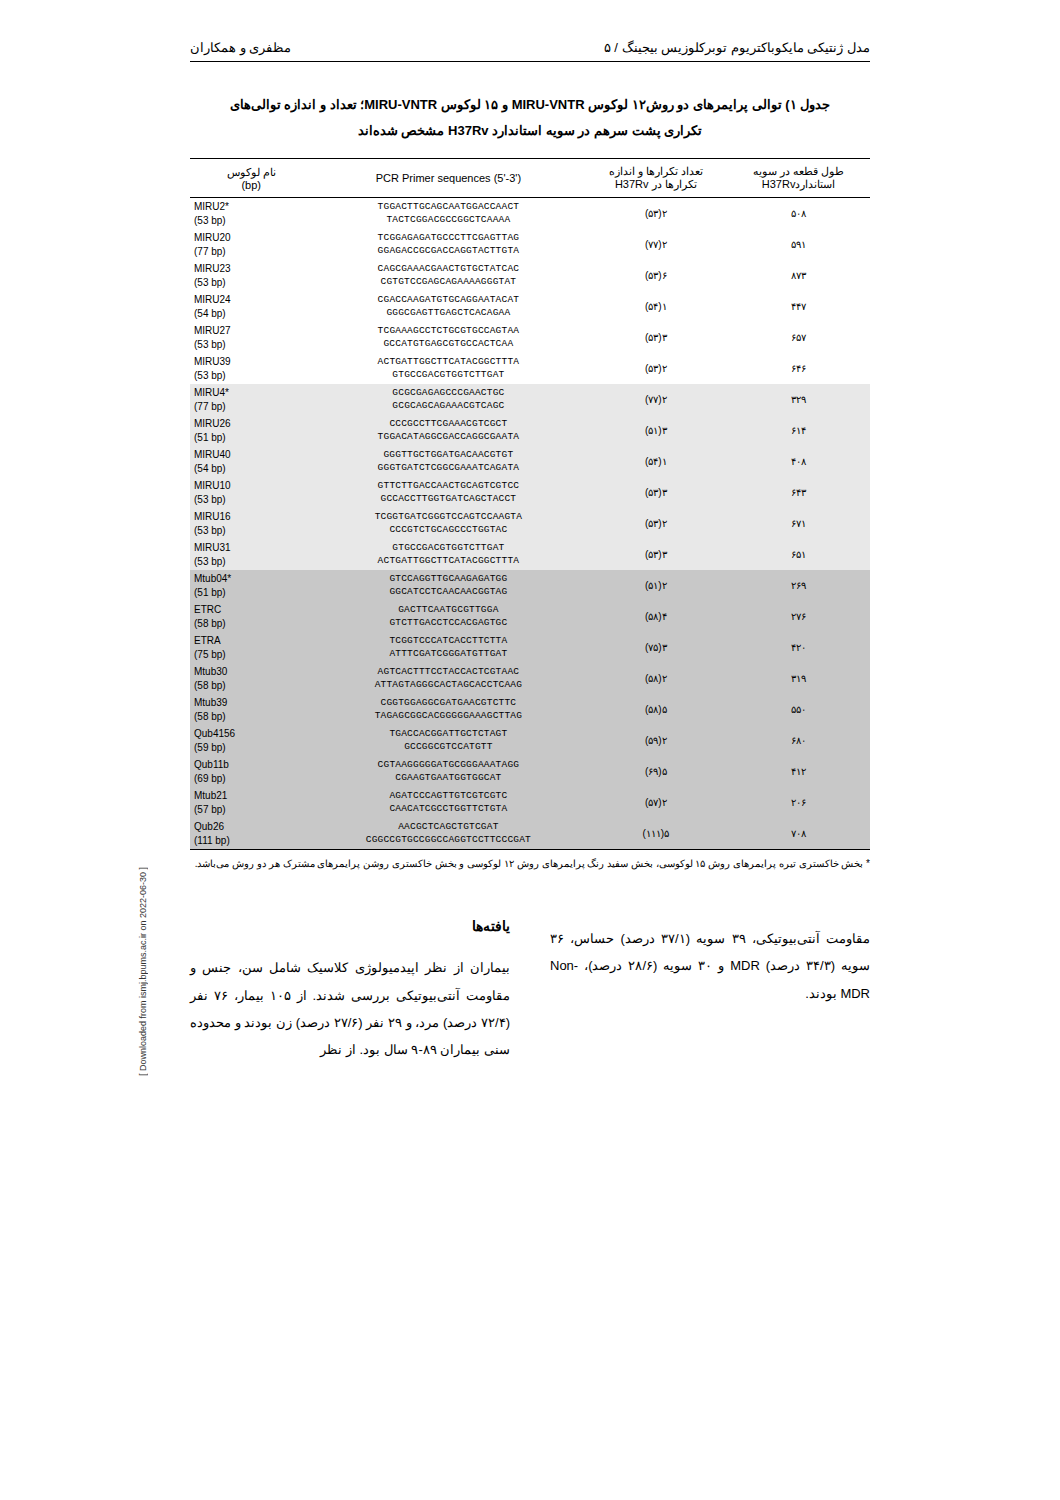مدل ژنتیکی مایکوباکتریوم توبرکلوزیس بیجینگ / ۵ مظفری و همکاران
جدول ۱) توالی پرایمرهای دو روش۱۲ لوکوس MIRU-VNTR و ۱۵ لوکوس MIRU-VNTR؛ تعداد و اندازه توالی‌های
تکراری پشت سرهم در سویه استاندارد H37Rv مشخص شده‌اند
| نام لوکوس (bp) | PCR Primer sequences (5'-3') | تعداد تکرارها و اندازه تکرارها در H37Rv | طول قطعه در سویه استانداردH37Rv |
| --- | --- | --- | --- |
| MIRU2* (53 bp) | TGGACTTGCAGCAATGGACCAACT TACTCGGACGCCGGCTCAAAA | ۲(۵۳) | ۵۰۸ |
| MIRU20 (77 bp) | TCGGAGAGATGCCCTTCGAGTTAG GGAGACCGCGACCAGGTACTTGTA | ۲(۷۷) | ۵۹۱ |
| MIRU23 (53 bp) | CAGCGAAACGAACTGTGCTATCAC CGTGTCCGAGCAGAAAAGGGTAT | ۶(۵۳) | ۸۷۳ |
| MIRU24 (54 bp) | CGACCAAGATGTGCAGGAATACAT GGGCGAGTTGAGCTCACAGAA | ۱(۵۴) | ۴۴۷ |
| MIRU27 (53 bp) | TCGAAAGCCTCTGCGTGCCAGTAA GCCATGTGAGCGTGCCACTCAA | ۳(۵۳) | ۶۵۷ |
| MIRU39 (53 bp) | ACTGATTGGCTTCATACGGCTTTA GTGCCGACGTGGTCTTGAT | ۲(۵۳) | ۶۴۶ |
| MIRU4* (77 bp) | GCGCGAGAGCCCGAACTGC GCGCAGCAGAAACGTCAGC | ۲(۷۷) | ۳۲۹ |
| MIRU26 (51 bp) | CCCGCCTTCGAAACGTCGCT TGGACATAGGCGACCAGGCGAATA | ۳(۵۱) | ۶۱۴ |
| MIRU40 (54 bp) | GGGTTGCTGGATGACAACGTGT GGGTGATCTCGGCGAAATCAGATA | ۱(۵۴) | ۴۰۸ |
| MIRU10 (53 bp) | GTTCTTGACCAACTGCAGTCGTCC GCCACCTTGGTGATCAGCTACCT | ۳(۵۳) | ۶۴۳ |
| MIRU16 (53 bp) | TCGGTGATCGGGTCCAGTCCAAGTA CCCGTCTGCAGCCCTGGTAC | ۲(۵۳) | ۶۷۱ |
| MIRU31 (53 bp) | GTGCCGACGTGGTCTTGAT ACTGATTGGCTTCATACGGCTTTA | ۳(۵۳) | ۶۵۱ |
| Mtub04* (51 bp) | GTCCAGGTTGCAAGAGATGG GGCATCCTCAACAACGGTAG | ۲(۵۱) | ۲۶۹ |
| ETRC (58 bp) | GACTTCAATGCGTTGGA GTCTTGACCTCCACGAGTGC | ۴(۵۸) | ۲۷۶ |
| ETRA (75 bp) | TCGGTCCCATCACCTTCTTA ATTTCGATCGGGATGTTGAT | ۳(۷۵) | ۴۲۰ |
| Mtub30 (58 bp) | AGTCACTTTCCTACCACTCGTAAC ATTAGTAGGGCACTAGCACCTCAAG | ۲(۵۸) | ۳۱۹ |
| Mtub39 (58 bp) | CGGTGGAGGCGATGAACGTCTTC TAGAGCGGCACGGGGGAAAGCTTAG | ۵(۵۸) | ۵۵۰ |
| Qub4156 (59 bp) | TGACCACGGATTGCTCTAGT GCCGGCGTCCATGTT | ۲(۵۹) | ۶۸۰ |
| Qub11b (69 bp) | CGTAAGGGGGATGCGGGAAATAGG CGAAGTGAATGGTGGCAT | ۵(۶۹) | ۴۱۲ |
| Mtub21 (57 bp) | AGATCCCAGTTGTCGTCGTC CAACATCGCCTGGTTCTGTA | ۲(۵۷) | ۲۰۶ |
| Qub26 (111 bp) | AACGCTCAGCTGTCGAT CGGCCGTGCCGGCCAGGTCCTTCCCGAT | ۵(۱۱۱) | ۷۰۸ |
* بخش خاکستری تیره پرایمرهای روش ۱۵ لوکوسی، بخش سفید رنگ پرایمرهای روش ۱۲ لوکوسی و بخش خاکستری روشن پرایمرهای مشترک هر دو روش می‌باشد.
مقاومت آنتی‌بیوتیکی، ۳۹ سویه (۳۷/۱ درصد) حساس، ۳۶ سویه (۳۴/۳ درصد) MDR و ۳۰ سویه (۲۸/۶ درصد)، Non-MDR بودند.
یافته‌ها
بیماران از نظر اپیدمیولوژی کلاسیک شامل سن، جنس و مقاومت آنتی‌بیوتیکی بررسی شدند. از ۱۰۵ بیمار، ۷۶ نفر (۷۲/۴ درصد) مرد، و ۲۹ نفر (۲۷/۶ درصد) زن بودند و محدوده سنی بیماران ۸۹-۹ سال بود. از نظر
[ Downloaded from ismj.bpums.ac.ir on 2022-06-30 ]